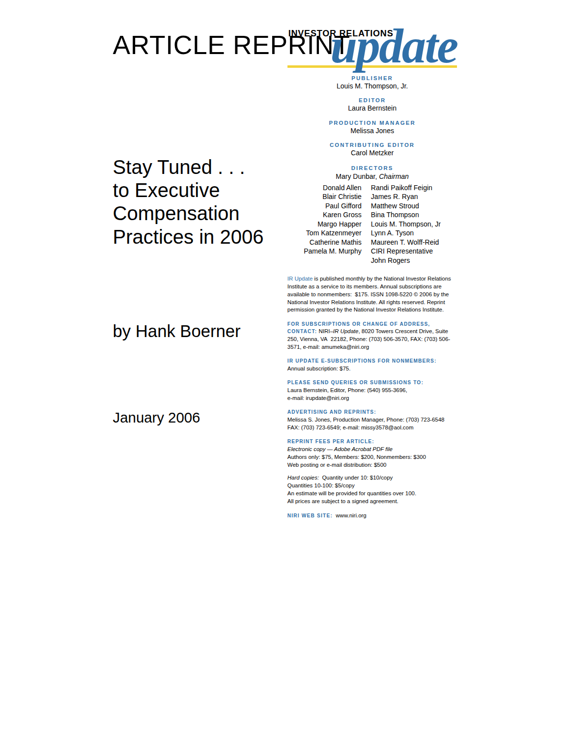ARTICLE REPRINT
Stay Tuned . . .
to Executive
Compensation
Practices in 2006
by Hank Boerner
January 2006
INVESTOR RELATIONS
update
PUBLISHER
Louis M. Thompson, Jr.
EDITOR
Laura Bernstein
PRODUCTION MANAGER
Melissa Jones
CONTRIBUTING EDITOR
Carol Metzker
DIRECTORS
Mary Dunbar, Chairman
| Donald Allen | Randi Paikoff Feigin |
| Blair Christie | James R. Ryan |
| Paul Gifford | Matthew Stroud |
| Karen Gross | Bina Thompson |
| Margo Happer | Louis M. Thompson, Jr |
| Tom Katzenmeyer | Lynn A. Tyson |
| Catherine Mathis | Maureen T. Wolff-Reid |
| Pamela M. Murphy | CIRI Representative |
| | John Rogers |
IR Update is published monthly by the National Investor Relations Institute as a service to its members. Annual subscriptions are available to nonmembers: $175. ISSN 1098-5220 © 2006 by the National Investor Relations Institute. All rights reserved. Reprint permission granted by the National Investor Relations Institute.
for subscriptions or change of address,
contact: NIRI–IR Update, 8020 Towers Crescent Drive, Suite 250, Vienna, VA 22182, Phone: (703) 506-3570, FAX: (703) 506-3571, e-mail: amumeka@niri.org
ir update e-subscriptions for nonmembers:
Annual subscription: $75.
please send queries or submissions to:
Laura Bernstein, Editor, Phone: (540) 955-3696,
e-mail: irupdate@niri.org
advertising and reprints:
Melissa S. Jones, Production Manager, Phone: (703) 723-6548
FAX: (703) 723-6549; e-mail: missy3578@aol.com
reprint fees per article:
Electronic copy — Adobe Acrobat PDF file
Authors only: $75, Members: $200, Nonmembers: $300
Web posting or e-mail distribution: $500
Hard copies: Quantity under 10: $10/copy
Quantities 10-100: $5/copy
An estimate will be provided for quantities over 100.
All prices are subject to a signed agreement.
niri web site: www.niri.org